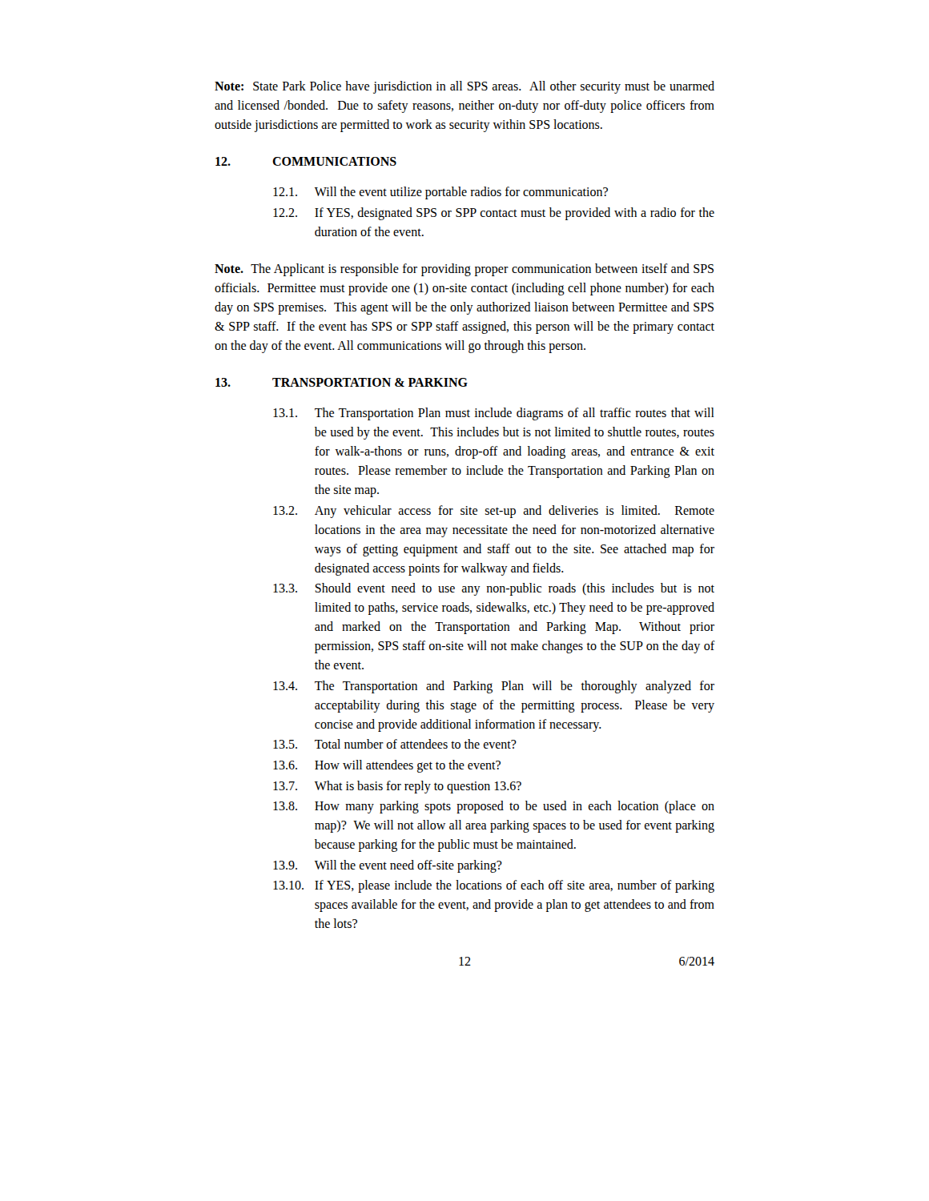Note: State Park Police have jurisdiction in all SPS areas. All other security must be unarmed and licensed /bonded. Due to safety reasons, neither on-duty nor off-duty police officers from outside jurisdictions are permitted to work as security within SPS locations.
12. COMMUNICATIONS
12.1. Will the event utilize portable radios for communication?
12.2. If YES, designated SPS or SPP contact must be provided with a radio for the duration of the event.
Note. The Applicant is responsible for providing proper communication between itself and SPS officials. Permittee must provide one (1) on-site contact (including cell phone number) for each day on SPS premises. This agent will be the only authorized liaison between Permittee and SPS & SPP staff. If the event has SPS or SPP staff assigned, this person will be the primary contact on the day of the event. All communications will go through this person.
13. TRANSPORTATION & PARKING
13.1. The Transportation Plan must include diagrams of all traffic routes that will be used by the event. This includes but is not limited to shuttle routes, routes for walk-a-thons or runs, drop-off and loading areas, and entrance & exit routes. Please remember to include the Transportation and Parking Plan on the site map.
13.2. Any vehicular access for site set-up and deliveries is limited. Remote locations in the area may necessitate the need for non-motorized alternative ways of getting equipment and staff out to the site. See attached map for designated access points for walkway and fields.
13.3. Should event need to use any non-public roads (this includes but is not limited to paths, service roads, sidewalks, etc.) They need to be pre-approved and marked on the Transportation and Parking Map. Without prior permission, SPS staff on-site will not make changes to the SUP on the day of the event.
13.4. The Transportation and Parking Plan will be thoroughly analyzed for acceptability during this stage of the permitting process. Please be very concise and provide additional information if necessary.
13.5. Total number of attendees to the event?
13.6. How will attendees get to the event?
13.7. What is basis for reply to question 13.6?
13.8. How many parking spots proposed to be used in each location (place on map)? We will not allow all area parking spaces to be used for event parking because parking for the public must be maintained.
13.9. Will the event need off-site parking?
13.10. If YES, please include the locations of each off site area, number of parking spaces available for the event, and provide a plan to get attendees to and from the lots?
12
6/2014